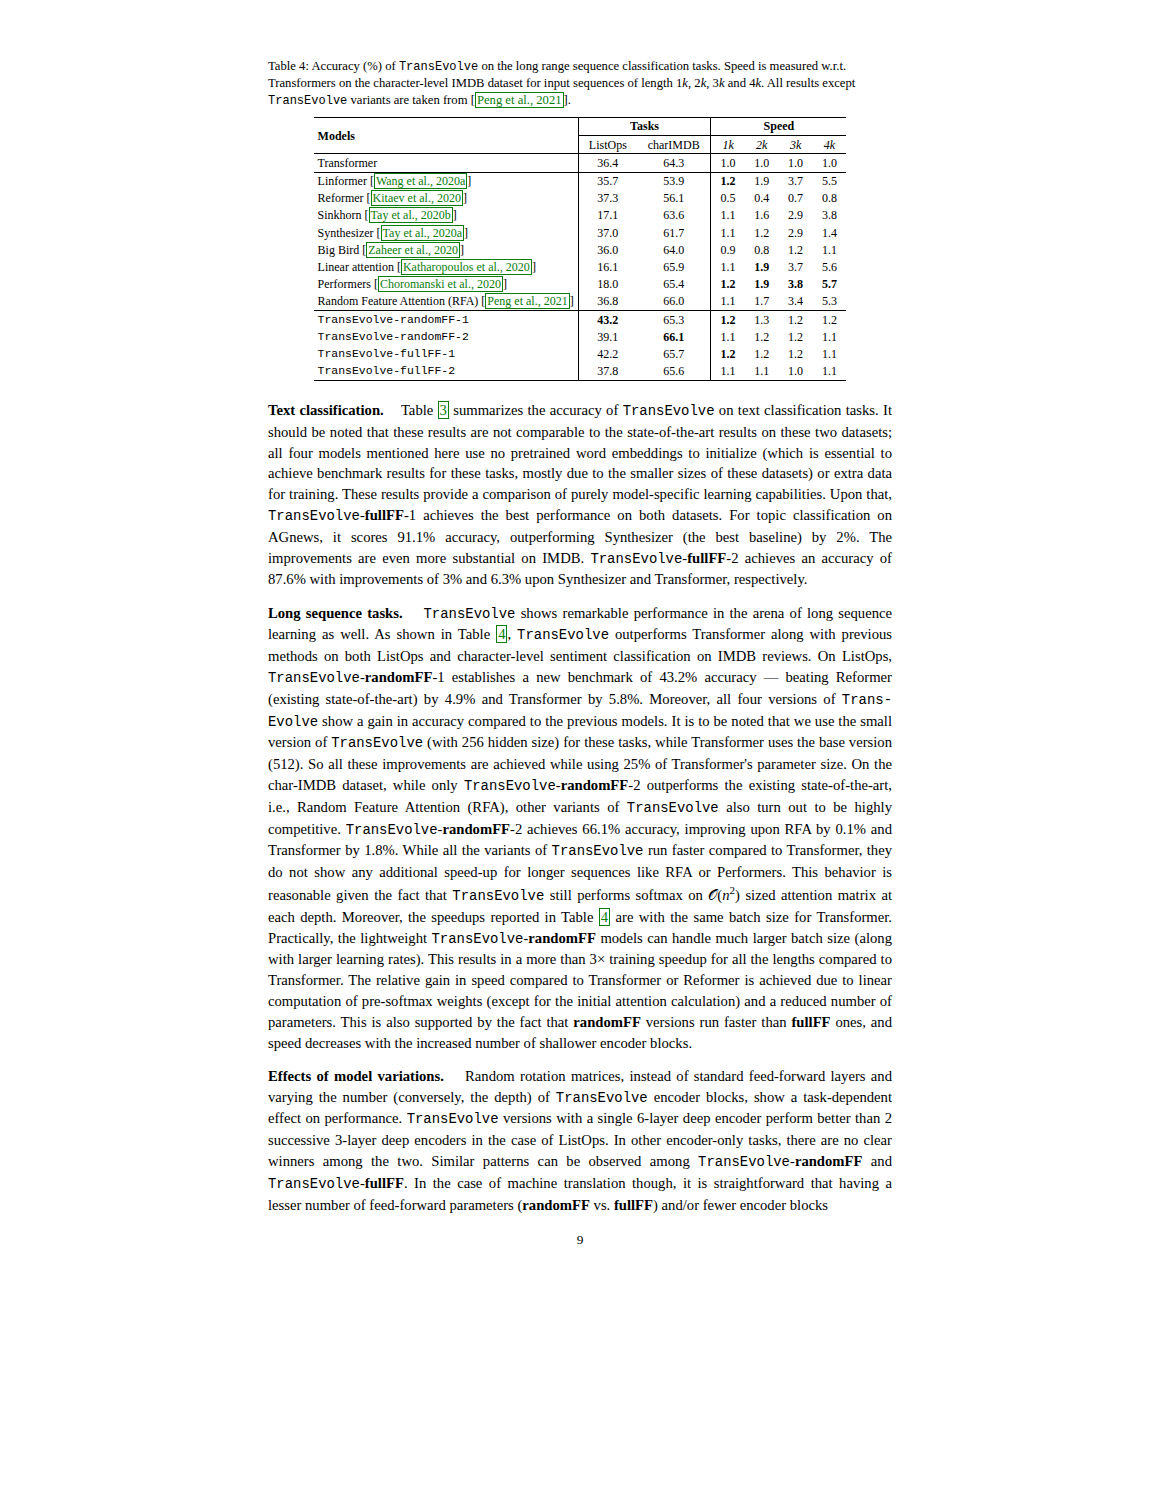Table 4: Accuracy (%) of TransEvolve on the long range sequence classification tasks. Speed is measured w.r.t. Transformers on the character-level IMDB dataset for input sequences of length 1k, 2k, 3k and 4k. All results except TransEvolve variants are taken from [Peng et al., 2021].
| Models | Tasks | Speed |
| --- | --- | --- |
| ListOps | charIMDB | 1k | 2k | 3k | 4k |
| Transformer | 36.4 | 64.3 | 1.0 | 1.0 | 1.0 | 1.0 |
| Linformer [ Wang et al., 2020a ] | 35.7 | 53.9 | 1.2 | 1.9 | 3.7 | 5.5 |
| Reformer [ Kitaev et al., 2020 ] | 37.3 | 56.1 | 0.5 | 0.4 | 0.7 | 0.8 |
| Sinkhorn [ Tay et al., 2020b ] | 17.1 | 63.6 | 1.1 | 1.6 | 2.9 | 3.8 |
| Synthesizer [ Tay et al., 2020a ] | 37.0 | 61.7 | 1.1 | 1.2 | 2.9 | 1.4 |
| Big Bird [ Zaheer et al., 2020 ] | 36.0 | 64.0 | 0.9 | 0.8 | 1.2 | 1.1 |
| Linear attention [ Katharopoulos et al., 2020 ] | 16.1 | 65.9 | 1.1 | 1.9 | 3.7 | 5.6 |
| Performers [ Choromanski et al., 2020 ] | 18.0 | 65.4 | 1.2 | 1.9 | 3.8 | 5.7 |
| Random Feature Attention (RFA) [ Peng et al., 2021 ] | 36.8 | 66.0 | 1.1 | 1.7 | 3.4 | 5.3 |
| TransEvolve-randomFF-1 | 43.2 | 65.3 | 1.2 | 1.3 | 1.2 | 1.2 |
| TransEvolve-randomFF-2 | 39.1 | 66.1 | 1.1 | 1.2 | 1.2 | 1.1 |
| TransEvolve-fullFF-1 | 42.2 | 65.7 | 1.2 | 1.2 | 1.2 | 1.1 |
| TransEvolve-fullFF-2 | 37.8 | 65.6 | 1.1 | 1.1 | 1.0 | 1.1 |
Text classification. Table 3 summarizes the accuracy of TransEvolve on text classification tasks. It should be noted that these results are not comparable to the state-of-the-art results on these two datasets; all four models mentioned here use no pretrained word embeddings to initialize (which is essential to achieve benchmark results for these tasks, mostly due to the smaller sizes of these datasets) or extra data for training. These results provide a comparison of purely model-specific learning capabilities. Upon that, TransEvolve-fullFF-1 achieves the best performance on both datasets. For topic classification on AGnews, it scores 91.1% accuracy, outperforming Synthesizer (the best baseline) by 2%. The improvements are even more substantial on IMDB. TransEvolve-fullFF-2 achieves an accuracy of 87.6% with improvements of 3% and 6.3% upon Synthesizer and Transformer, respectively.
Long sequence tasks. TransEvolve shows remarkable performance in the arena of long sequence learning as well. As shown in Table 4, TransEvolve outperforms Transformer along with previous methods on both ListOps and character-level sentiment classification on IMDB reviews. On ListOps, TransEvolve-randomFF-1 establishes a new benchmark of 43.2% accuracy — beating Reformer (existing state-of-the-art) by 4.9% and Transformer by 5.8%. Moreover, all four versions of Trans-Evolve show a gain in accuracy compared to the previous models. It is to be noted that we use the small version of TransEvolve (with 256 hidden size) for these tasks, while Transformer uses the base version (512). So all these improvements are achieved while using 25% of Transformer's parameter size. On the char-IMDB dataset, while only TransEvolve-randomFF-2 outperforms the existing state-of-the-art, i.e., Random Feature Attention (RFA), other variants of TransEvolve also turn out to be highly competitive. TransEvolve-randomFF-2 achieves 66.1% accuracy, improving upon RFA by 0.1% and Transformer by 1.8%. While all the variants of TransEvolve run faster compared to Transformer, they do not show any additional speed-up for longer sequences like RFA or Performers. This behavior is reasonable given the fact that TransEvolve still performs softmax on 𝒪(n2) sized attention matrix at each depth. Moreover, the speedups reported in Table 4 are with the same batch size for Transformer. Practically, the lightweight TransEvolve-randomFF models can handle much larger batch size (along with larger learning rates). This results in a more than 3× training speedup for all the lengths compared to Transformer. The relative gain in speed compared to Transformer or Reformer is achieved due to linear computation of pre-softmax weights (except for the initial attention calculation) and a reduced number of parameters. This is also supported by the fact that randomFF versions run faster than fullFF ones, and speed decreases with the increased number of shallower encoder blocks.
Effects of model variations. Random rotation matrices, instead of standard feed-forward layers and varying the number (conversely, the depth) of TransEvolve encoder blocks, show a task-dependent effect on performance. TransEvolve versions with a single 6-layer deep encoder perform better than 2 successive 3-layer deep encoders in the case of ListOps. In other encoder-only tasks, there are no clear winners among the two. Similar patterns can be observed among TransEvolve-randomFF and TransEvolve-fullFF. In the case of machine translation though, it is straightforward that having a lesser number of feed-forward parameters (randomFF vs. fullFF) and/or fewer encoder blocks
9